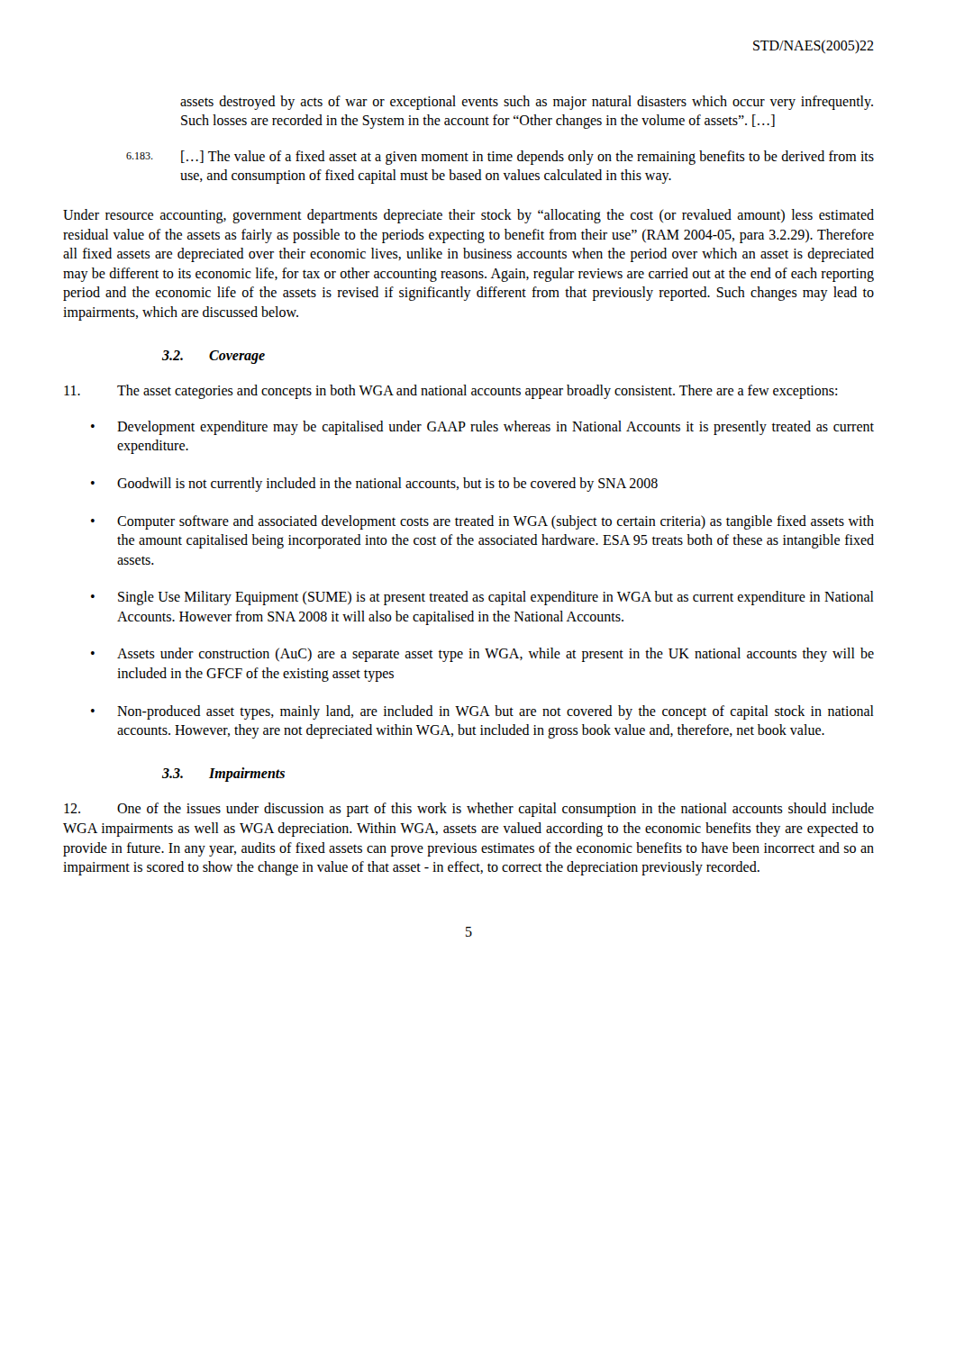STD/NAES(2005)22
assets destroyed by acts of war or exceptional events such as major natural disasters which occur very infrequently. Such losses are recorded in the System in the account for “Other changes in the volume of assets”. […]
6.183.
[…] The value of a fixed asset at a given moment in time depends only on the remaining benefits to be derived from its use, and consumption of fixed capital must be based on values calculated in this way.
Under resource accounting, government departments depreciate their stock by “allocating the cost (or revalued amount) less estimated residual value of the assets as fairly as possible to the periods expecting to benefit from their use” (RAM 2004-05, para 3.2.29). Therefore all fixed assets are depreciated over their economic lives, unlike in business accounts when the period over which an asset is depreciated may be different to its economic life, for tax or other accounting reasons. Again, regular reviews are carried out at the end of each reporting period and the economic life of the assets is revised if significantly different from that previously reported. Such changes may lead to impairments, which are discussed below.
3.2. Coverage
11. The asset categories and concepts in both WGA and national accounts appear broadly consistent. There are a few exceptions:
Development expenditure may be capitalised under GAAP rules whereas in National Accounts it is presently treated as current expenditure.
Goodwill is not currently included in the national accounts, but is to be covered by SNA 2008
Computer software and associated development costs are treated in WGA (subject to certain criteria) as tangible fixed assets with the amount capitalised being incorporated into the cost of the associated hardware. ESA 95 treats both of these as intangible fixed assets.
Single Use Military Equipment (SUME) is at present treated as capital expenditure in WGA but as current expenditure in National Accounts. However from SNA 2008 it will also be capitalised in the National Accounts.
Assets under construction (AuC) are a separate asset type in WGA, while at present in the UK national accounts they will be included in the GFCF of the existing asset types
Non-produced asset types, mainly land, are included in WGA but are not covered by the concept of capital stock in national accounts. However, they are not depreciated within WGA, but included in gross book value and, therefore, net book value.
3.3. Impairments
12. One of the issues under discussion as part of this work is whether capital consumption in the national accounts should include WGA impairments as well as WGA depreciation. Within WGA, assets are valued according to the economic benefits they are expected to provide in future. In any year, audits of fixed assets can prove previous estimates of the economic benefits to have been incorrect and so an impairment is scored to show the change in value of that asset - in effect, to correct the depreciation previously recorded.
5